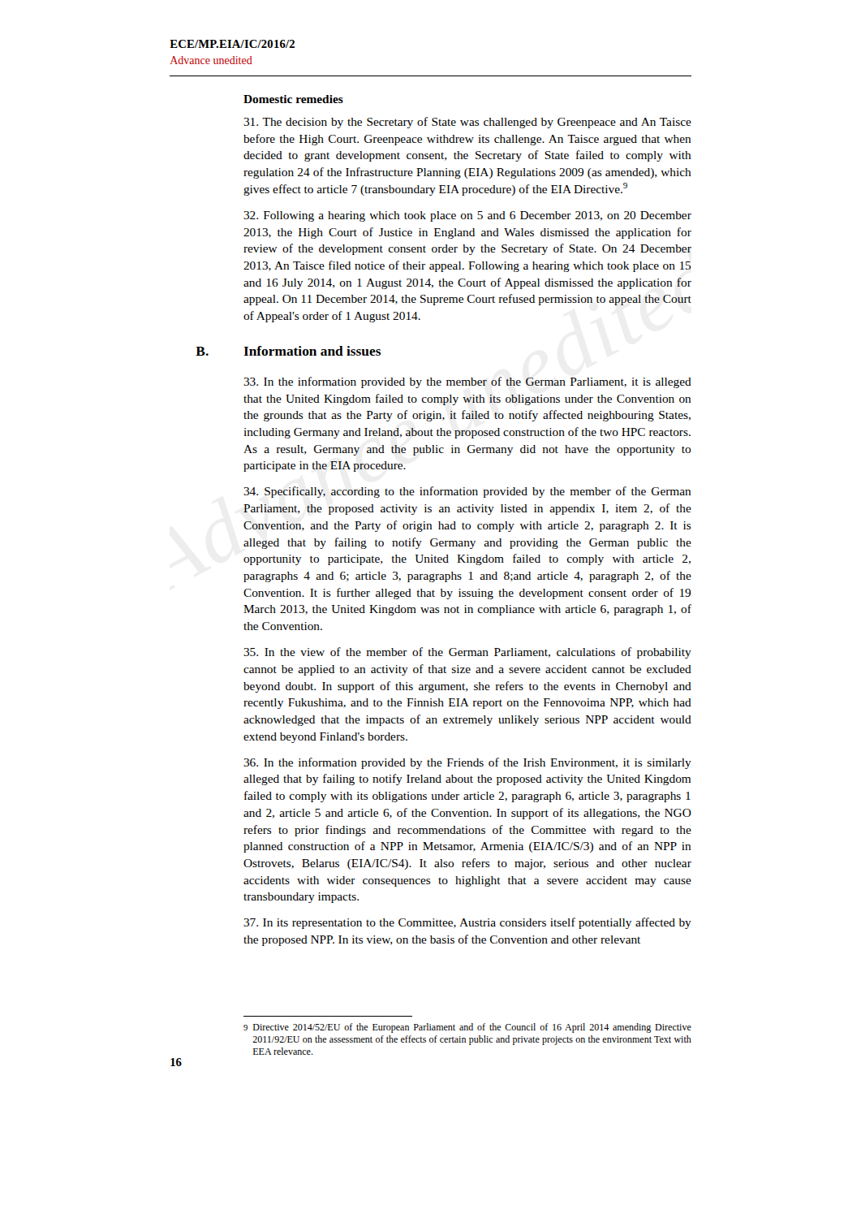Advance unedited
ECE/MP.EIA/IC/2016/2
Advance unedited
Domestic remedies
31. The decision by the Secretary of State was challenged by Greenpeace and An Taisce before the High Court. Greenpeace withdrew its challenge. An Taisce argued that when decided to grant development consent, the Secretary of State failed to comply with regulation 24 of the Infrastructure Planning (EIA) Regulations 2009 (as amended), which gives effect to article 7 (transboundary EIA procedure) of the EIA Directive.9
32. Following a hearing which took place on 5 and 6 December 2013, on 20 December 2013, the High Court of Justice in England and Wales dismissed the application for review of the development consent order by the Secretary of State. On 24 December 2013, An Taisce filed notice of their appeal. Following a hearing which took place on 15 and 16 July 2014, on 1 August 2014, the Court of Appeal dismissed the application for appeal. On 11 December 2014, the Supreme Court refused permission to appeal the Court of Appeal's order of 1 August 2014.
B. Information and issues
33. In the information provided by the member of the German Parliament, it is alleged that the United Kingdom failed to comply with its obligations under the Convention on the grounds that as the Party of origin, it failed to notify affected neighbouring States, including Germany and Ireland, about the proposed construction of the two HPC reactors. As a result, Germany and the public in Germany did not have the opportunity to participate in the EIA procedure.
34. Specifically, according to the information provided by the member of the German Parliament, the proposed activity is an activity listed in appendix I, item 2, of the Convention, and the Party of origin had to comply with article 2, paragraph 2. It is alleged that by failing to notify Germany and providing the German public the opportunity to participate, the United Kingdom failed to comply with article 2, paragraphs 4 and 6; article 3, paragraphs 1 and 8;and article 4, paragraph 2, of the Convention. It is further alleged that by issuing the development consent order of 19 March 2013, the United Kingdom was not in compliance with article 6, paragraph 1, of the Convention.
35. In the view of the member of the German Parliament, calculations of probability cannot be applied to an activity of that size and a severe accident cannot be excluded beyond doubt. In support of this argument, she refers to the events in Chernobyl and recently Fukushima, and to the Finnish EIA report on the Fennovoima NPP, which had acknowledged that the impacts of an extremely unlikely serious NPP accident would extend beyond Finland's borders.
36. In the information provided by the Friends of the Irish Environment, it is similarly alleged that by failing to notify Ireland about the proposed activity the United Kingdom failed to comply with its obligations under article 2, paragraph 6, article 3, paragraphs 1 and 2, article 5 and article 6, of the Convention. In support of its allegations, the NGO refers to prior findings and recommendations of the Committee with regard to the planned construction of a NPP in Metsamor, Armenia (EIA/IC/S/3) and of an NPP in Ostrovets, Belarus (EIA/IC/S4). It also refers to major, serious and other nuclear accidents with wider consequences to highlight that a severe accident may cause transboundary impacts.
37. In its representation to the Committee, Austria considers itself potentially affected by the proposed NPP. In its view, on the basis of the Convention and other relevant
9
Directive 2014/52/EU of the European Parliament and of the Council of 16 April 2014 amending Directive 2011/92/EU on the assessment of the effects of certain public and private projects on the environment Text with EEA relevance.
16